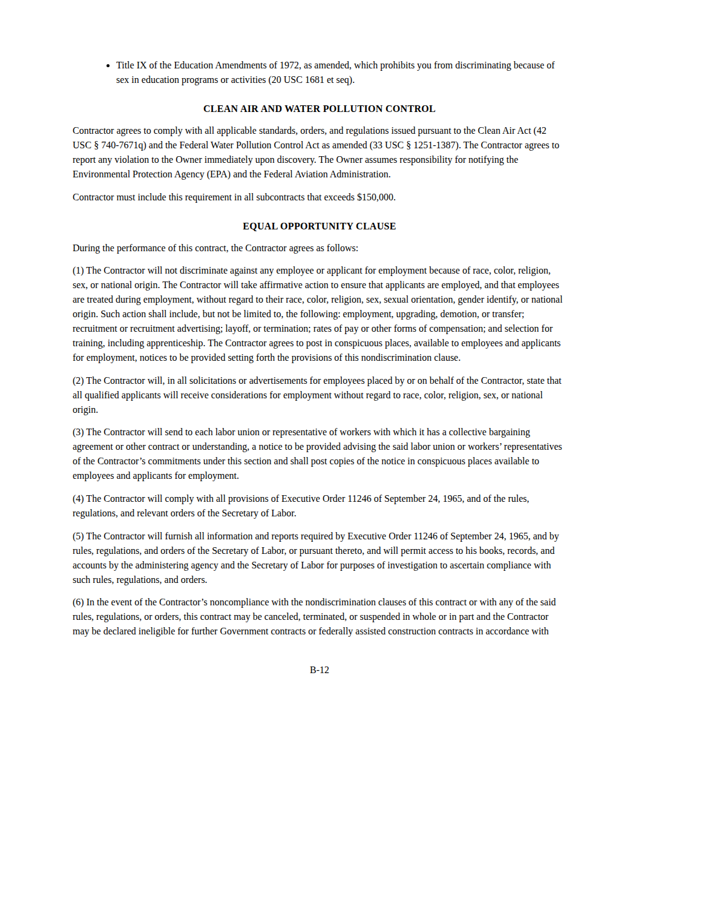Title IX of the Education Amendments of 1972, as amended, which prohibits you from discriminating because of sex in education programs or activities (20 USC 1681 et seq).
Clean Air and Water Pollution Control
Contractor agrees to comply with all applicable standards, orders, and regulations issued pursuant to the Clean Air Act (42 USC § 740-7671q) and the Federal Water Pollution Control Act as amended (33 USC § 1251-1387). The Contractor agrees to report any violation to the Owner immediately upon discovery. The Owner assumes responsibility for notifying the Environmental Protection Agency (EPA) and the Federal Aviation Administration.
Contractor must include this requirement in all subcontracts that exceeds $150,000.
Equal Opportunity Clause
During the performance of this contract, the Contractor agrees as follows:
(1) The Contractor will not discriminate against any employee or applicant for employment because of race, color, religion, sex, or national origin. The Contractor will take affirmative action to ensure that applicants are employed, and that employees are treated during employment, without regard to their race, color, religion, sex, sexual orientation, gender identify, or national origin. Such action shall include, but not be limited to, the following: employment, upgrading, demotion, or transfer; recruitment or recruitment advertising; layoff, or termination; rates of pay or other forms of compensation; and selection for training, including apprenticeship. The Contractor agrees to post in conspicuous places, available to employees and applicants for employment, notices to be provided setting forth the provisions of this nondiscrimination clause.
(2) The Contractor will, in all solicitations or advertisements for employees placed by or on behalf of the Contractor, state that all qualified applicants will receive considerations for employment without regard to race, color, religion, sex, or national origin.
(3) The Contractor will send to each labor union or representative of workers with which it has a collective bargaining agreement or other contract or understanding, a notice to be provided advising the said labor union or workers’ representatives of the Contractor’s commitments under this section and shall post copies of the notice in conspicuous places available to employees and applicants for employment.
(4) The Contractor will comply with all provisions of Executive Order 11246 of September 24, 1965, and of the rules, regulations, and relevant orders of the Secretary of Labor.
(5) The Contractor will furnish all information and reports required by Executive Order 11246 of September 24, 1965, and by rules, regulations, and orders of the Secretary of Labor, or pursuant thereto, and will permit access to his books, records, and accounts by the administering agency and the Secretary of Labor for purposes of investigation to ascertain compliance with such rules, regulations, and orders.
(6) In the event of the Contractor’s noncompliance with the nondiscrimination clauses of this contract or with any of the said rules, regulations, or orders, this contract may be canceled, terminated, or suspended in whole or in part and the Contractor may be declared ineligible for further Government contracts or federally assisted construction contracts in accordance with
B-12